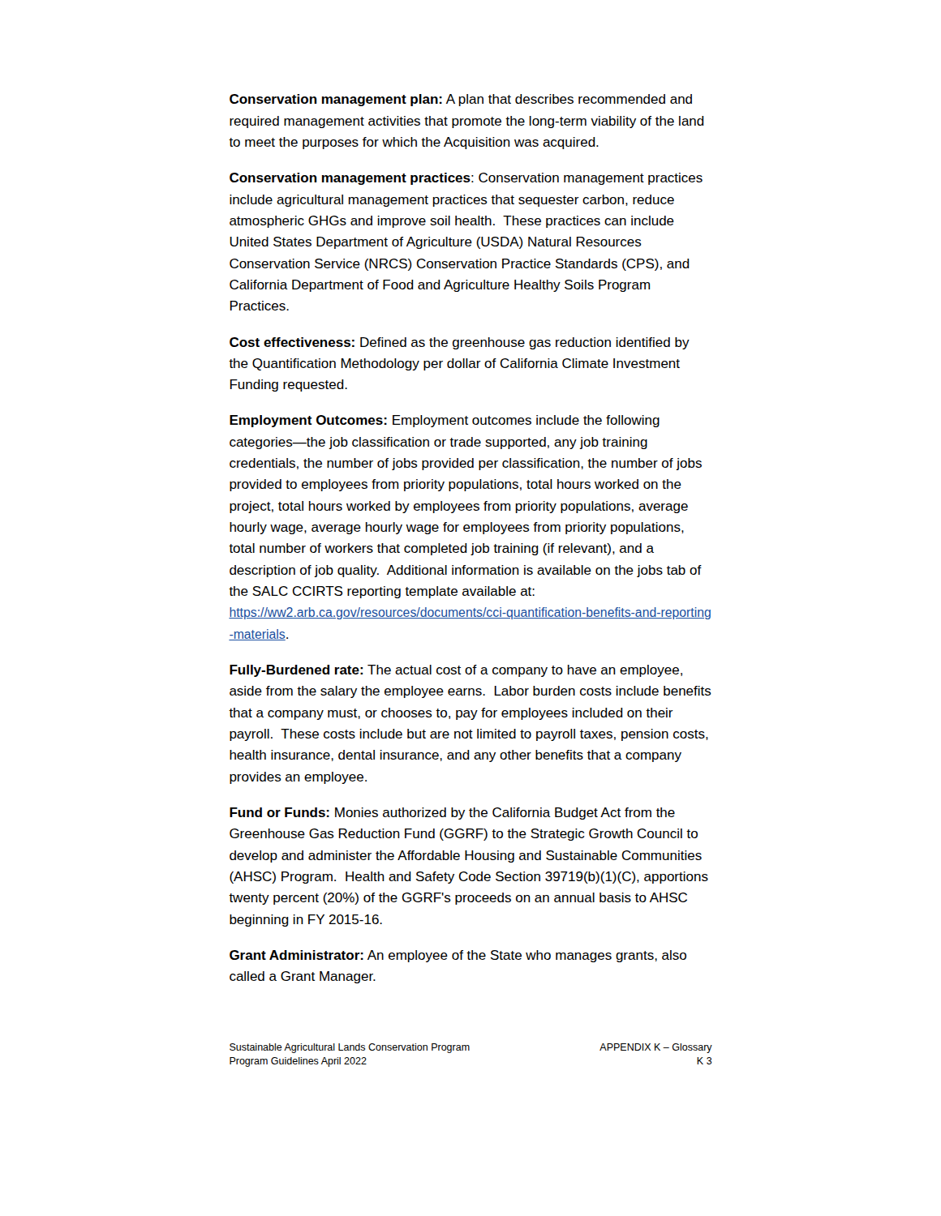Conservation management plan: A plan that describes recommended and required management activities that promote the long-term viability of the land to meet the purposes for which the Acquisition was acquired.
Conservation management practices: Conservation management practices include agricultural management practices that sequester carbon, reduce atmospheric GHGs and improve soil health. These practices can include United States Department of Agriculture (USDA) Natural Resources Conservation Service (NRCS) Conservation Practice Standards (CPS), and California Department of Food and Agriculture Healthy Soils Program Practices.
Cost effectiveness: Defined as the greenhouse gas reduction identified by the Quantification Methodology per dollar of California Climate Investment Funding requested.
Employment Outcomes: Employment outcomes include the following categories—the job classification or trade supported, any job training credentials, the number of jobs provided per classification, the number of jobs provided to employees from priority populations, total hours worked on the project, total hours worked by employees from priority populations, average hourly wage, average hourly wage for employees from priority populations, total number of workers that completed job training (if relevant), and a description of job quality. Additional information is available on the jobs tab of the SALC CCIRTS reporting template available at:
https://ww2.arb.ca.gov/resources/documents/cci-quantification-benefits-and-reporting-materials.
Fully-Burdened rate: The actual cost of a company to have an employee, aside from the salary the employee earns. Labor burden costs include benefits that a company must, or chooses to, pay for employees included on their payroll. These costs include but are not limited to payroll taxes, pension costs, health insurance, dental insurance, and any other benefits that a company provides an employee.
Fund or Funds: Monies authorized by the California Budget Act from the Greenhouse Gas Reduction Fund (GGRF) to the Strategic Growth Council to develop and administer the Affordable Housing and Sustainable Communities (AHSC) Program. Health and Safety Code Section 39719(b)(1)(C), apportions twenty percent (20%) of the GGRF's proceeds on an annual basis to AHSC beginning in FY 2015-16.
Grant Administrator: An employee of the State who manages grants, also called a Grant Manager.
Sustainable Agricultural Lands Conservation Program
Program Guidelines April 2022
APPENDIX K – Glossary
K 3